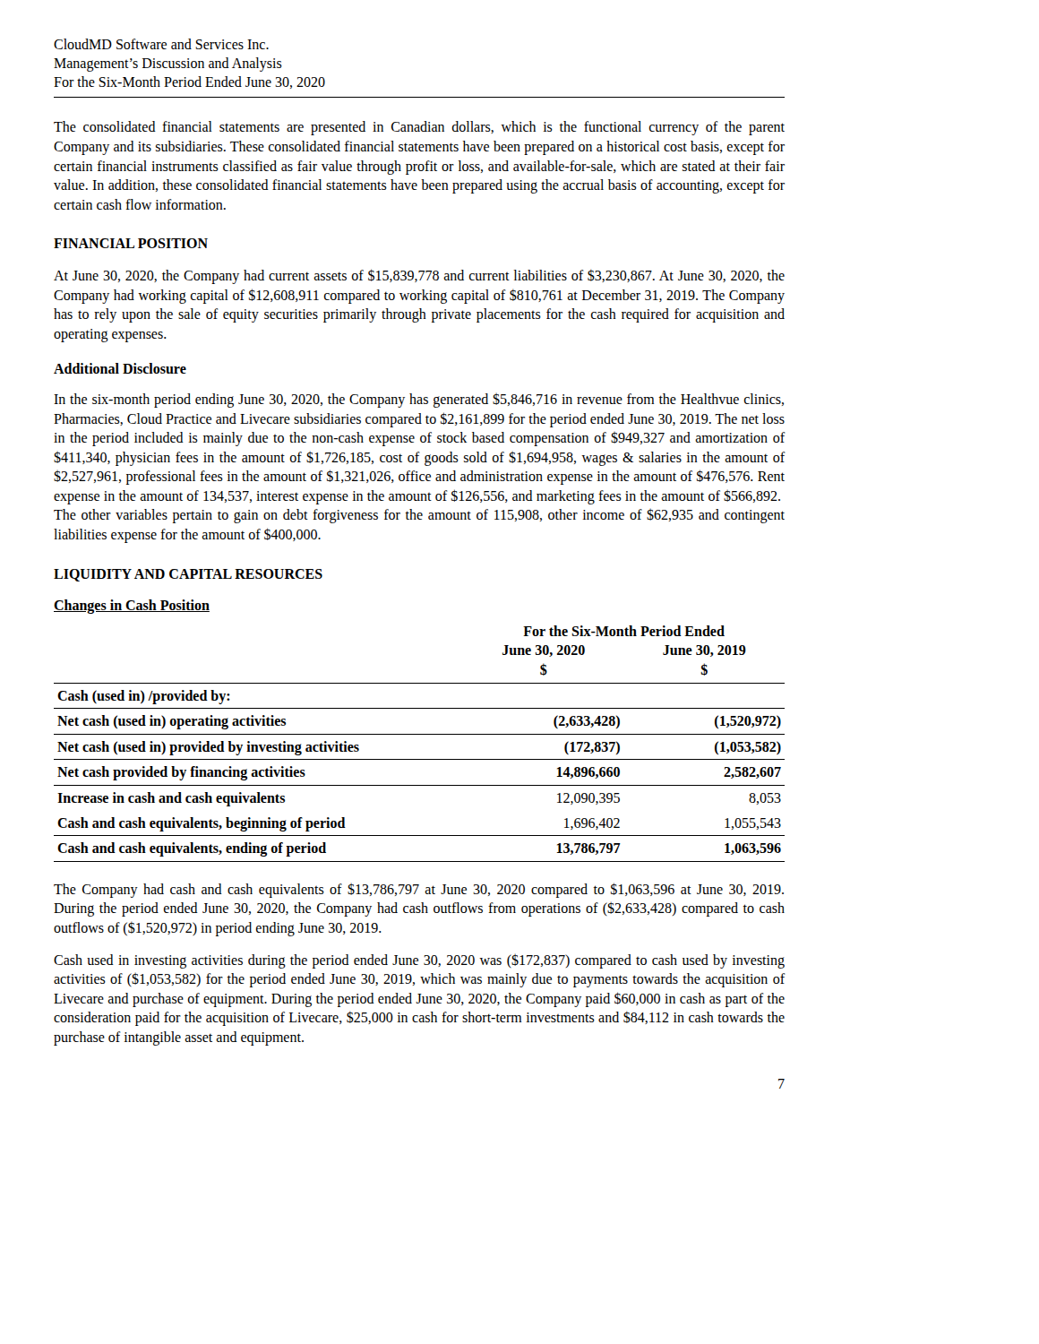CloudMD Software and Services Inc.
Management’s Discussion and Analysis
For the Six-Month Period Ended June 30, 2020
The consolidated financial statements are presented in Canadian dollars, which is the functional currency of the parent Company and its subsidiaries. These consolidated financial statements have been prepared on a historical cost basis, except for certain financial instruments classified as fair value through profit or loss, and available-for-sale, which are stated at their fair value. In addition, these consolidated financial statements have been prepared using the accrual basis of accounting, except for certain cash flow information.
Financial Position
At June 30, 2020, the Company had current assets of $15,839,778 and current liabilities of $3,230,867. At June 30, 2020, the Company had working capital of $12,608,911 compared to working capital of $810,761 at December 31, 2019. The Company has to rely upon the sale of equity securities primarily through private placements for the cash required for acquisition and operating expenses.
Additional Disclosure
In the six-month period ending June 30, 2020, the Company has generated $5,846,716 in revenue from the Healthvue clinics, Pharmacies, Cloud Practice and Livecare subsidiaries compared to $2,161,899 for the period ended June 30, 2019. The net loss in the period included is mainly due to the non-cash expense of stock based compensation of $949,327 and amortization of $411,340, physician fees in the amount of $1,726,185, cost of goods sold of $1,694,958, wages & salaries in the amount of $2,527,961, professional fees in the amount of $1,321,026, office and administration expense in the amount of $476,576. Rent expense in the amount of 134,537, interest expense in the amount of $126,556, and marketing fees in the amount of $566,892. The other variables pertain to gain on debt forgiveness for the amount of 115,908, other income of $62,935 and contingent liabilities expense for the amount of $400,000.
Liquidity and Capital Resources
Changes in Cash Position
| | For the Six-Month Period Ended |
| --- | --- |
| | June 30, 2020 $ | June 30, 2019 $ |
| Cash (used in) /provided by: | | |
| Net cash (used in) operating activities | (2,633,428) | (1,520,972) |
| Net cash (used in) provided by investing activities | (172,837) | (1,053,582) |
| Net cash provided by financing activities | 14,896,660 | 2,582,607 |
| Increase in cash and cash equivalents | 12,090,395 | 8,053 |
| Cash and cash equivalents, beginning of period | 1,696,402 | 1,055,543 |
| Cash and cash equivalents, ending of period | 13,786,797 | 1,063,596 |
The Company had cash and cash equivalents of $13,786,797 at June 30, 2020 compared to $1,063,596 at June 30, 2019. During the period ended June 30, 2020, the Company had cash outflows from operations of ($2,633,428) compared to cash outflows of ($1,520,972) in period ending June 30, 2019.
Cash used in investing activities during the period ended June 30, 2020 was ($172,837) compared to cash used by investing activities of ($1,053,582) for the period ended June 30, 2019, which was mainly due to payments towards the acquisition of Livecare and purchase of equipment. During the period ended June 30, 2020, the Company paid $60,000 in cash as part of the consideration paid for the acquisition of Livecare, $25,000 in cash for short-term investments and $84,112 in cash towards the purchase of intangible asset and equipment.
7